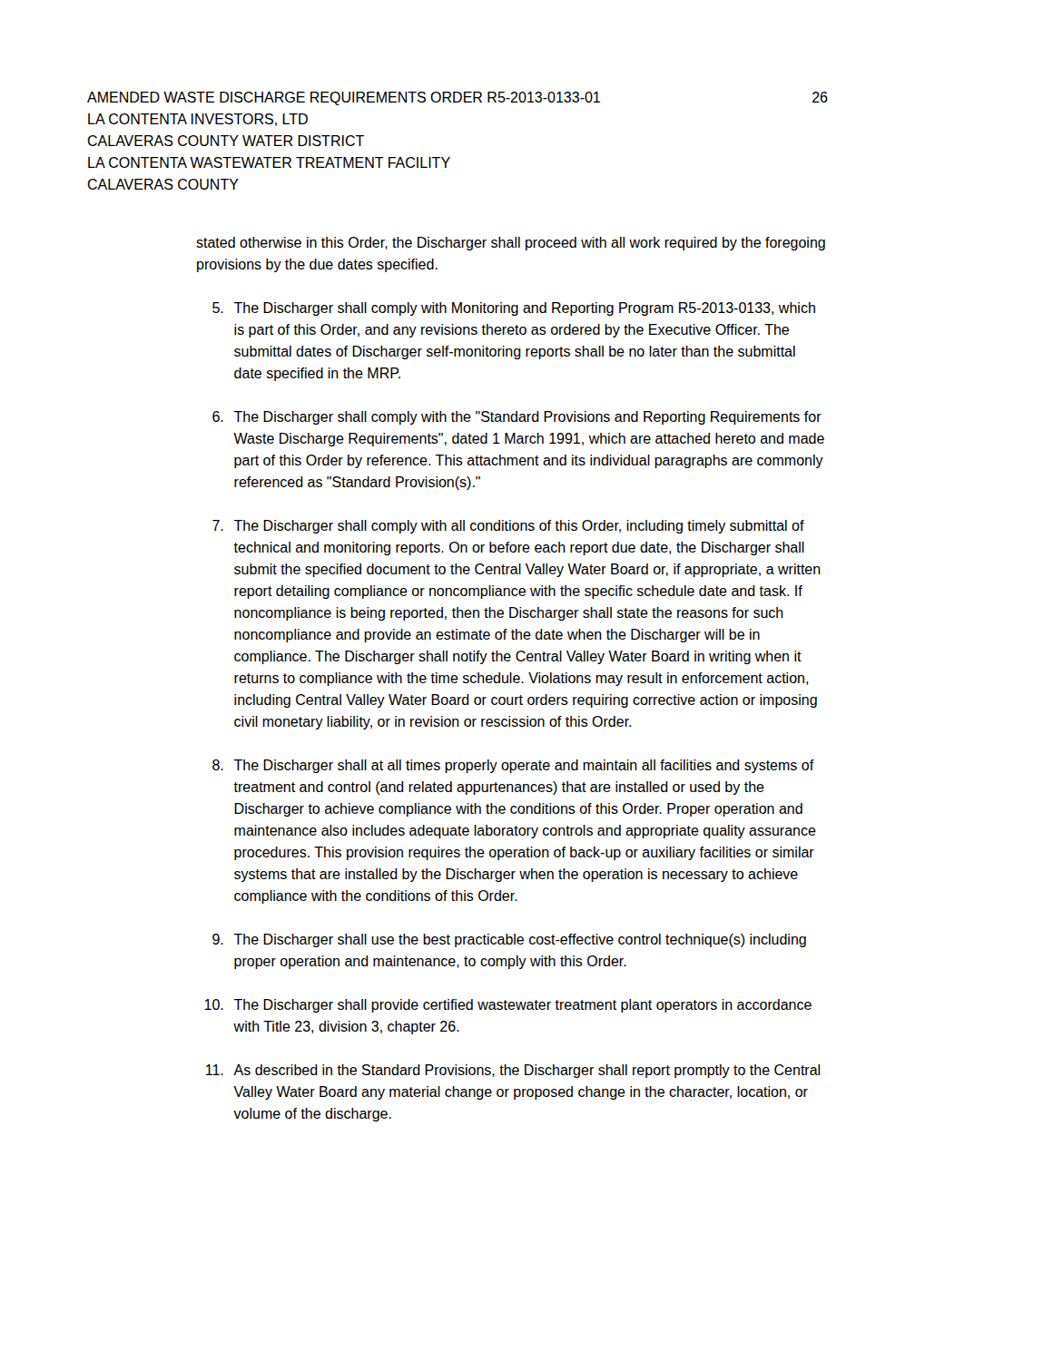Amended Waste Discharge Requirements Order R5-2013-0133-01
26
La Contenta Investors, Ltd
Calaveras County Water District
La Contenta Wastewater Treatment Facility
Calaveras County
stated otherwise in this Order, the Discharger shall proceed with all work required by the foregoing provisions by the due dates specified.
The Discharger shall comply with Monitoring and Reporting Program R5-2013-0133, which is part of this Order, and any revisions thereto as ordered by the Executive Officer. The submittal dates of Discharger self-monitoring reports shall be no later than the submittal date specified in the MRP.
The Discharger shall comply with the "Standard Provisions and Reporting Requirements for Waste Discharge Requirements", dated 1 March 1991, which are attached hereto and made part of this Order by reference. This attachment and its individual paragraphs are commonly referenced as "Standard Provision(s)."
The Discharger shall comply with all conditions of this Order, including timely submittal of technical and monitoring reports. On or before each report due date, the Discharger shall submit the specified document to the Central Valley Water Board or, if appropriate, a written report detailing compliance or noncompliance with the specific schedule date and task. If noncompliance is being reported, then the Discharger shall state the reasons for such noncompliance and provide an estimate of the date when the Discharger will be in compliance. The Discharger shall notify the Central Valley Water Board in writing when it returns to compliance with the time schedule. Violations may result in enforcement action, including Central Valley Water Board or court orders requiring corrective action or imposing civil monetary liability, or in revision or rescission of this Order.
The Discharger shall at all times properly operate and maintain all facilities and systems of treatment and control (and related appurtenances) that are installed or used by the Discharger to achieve compliance with the conditions of this Order. Proper operation and maintenance also includes adequate laboratory controls and appropriate quality assurance procedures. This provision requires the operation of back-up or auxiliary facilities or similar systems that are installed by the Discharger when the operation is necessary to achieve compliance with the conditions of this Order.
The Discharger shall use the best practicable cost-effective control technique(s) including proper operation and maintenance, to comply with this Order.
The Discharger shall provide certified wastewater treatment plant operators in accordance with Title 23, division 3, chapter 26.
As described in the Standard Provisions, the Discharger shall report promptly to the Central Valley Water Board any material change or proposed change in the character, location, or volume of the discharge.